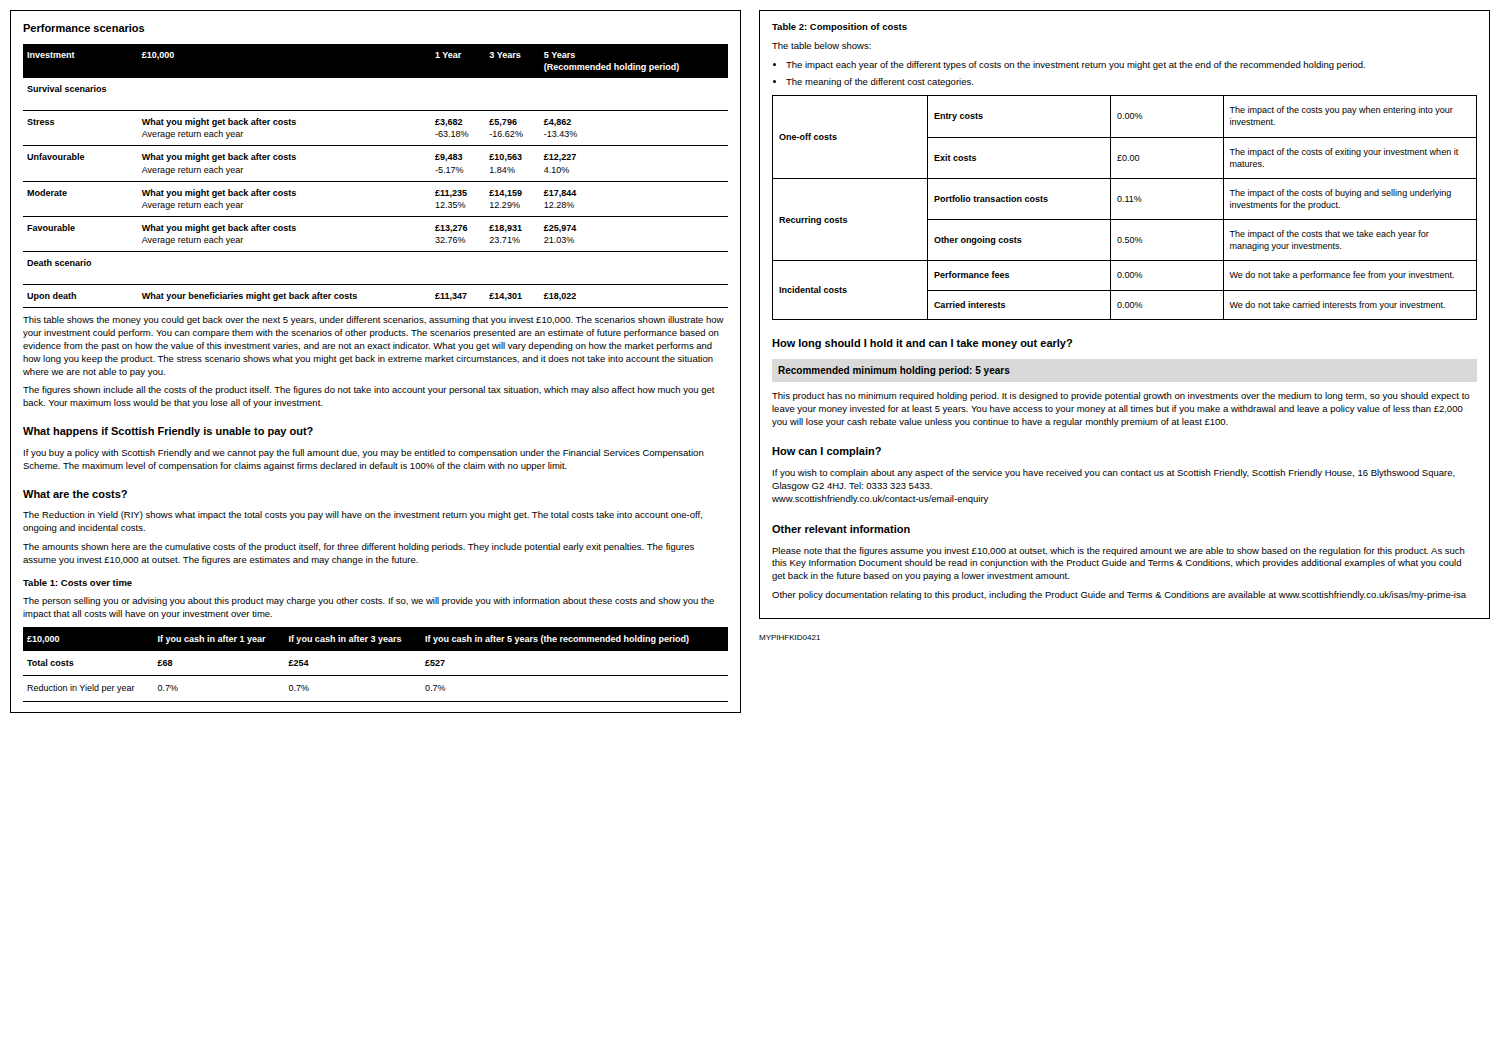Performance scenarios
| Investment | £10,000 | 1 Year | 3 Years | 5 Years (Recommended holding period) |
| --- | --- | --- | --- | --- |
| Survival scenarios | | | | |
| Stress | What you might get back after costs Average return each year | £3,682 -63.18% | £5,796 -16.62% | £4,862 -13.43% |
| Unfavourable | What you might get back after costs Average return each year | £9,483 -5.17% | £10,563 1.84% | £12,227 4.10% |
| Moderate | What you might get back after costs Average return each year | £11,235 12.35% | £14,159 12.29% | £17,844 12.28% |
| Favourable | What you might get back after costs Average return each year | £13,276 32.76% | £18,931 23.71% | £25,974 21.03% |
| Death scenario | | | | |
| Upon death | What your beneficiaries might get back after costs | £11,347 | £14,301 | £18,022 |
This table shows the money you could get back over the next 5 years, under different scenarios, assuming that you invest £10,000. The scenarios shown illustrate how your investment could perform. You can compare them with the scenarios of other products. The scenarios presented are an estimate of future performance based on evidence from the past on how the value of this investment varies, and are not an exact indicator. What you get will vary depending on how the market performs and how long you keep the product. The stress scenario shows what you might get back in extreme market circumstances, and it does not take into account the situation where we are not able to pay you.
The figures shown include all the costs of the product itself. The figures do not take into account your personal tax situation, which may also affect how much you get back. Your maximum loss would be that you lose all of your investment.
What happens if Scottish Friendly is unable to pay out?
If you buy a policy with Scottish Friendly and we cannot pay the full amount due, you may be entitled to compensation under the Financial Services Compensation Scheme. The maximum level of compensation for claims against firms declared in default is 100% of the claim with no upper limit.
What are the costs?
The Reduction in Yield (RIY) shows what impact the total costs you pay will have on the investment return you might get. The total costs take into account one-off, ongoing and incidental costs.
The amounts shown here are the cumulative costs of the product itself, for three different holding periods. They include potential early exit penalties. The figures assume you invest £10,000 at outset. The figures are estimates and may change in the future.
Table 1: Costs over time
The person selling you or advising you about this product may charge you other costs. If so, we will provide you with information about these costs and show you the impact that all costs will have on your investment over time.
| £10,000 | If you cash in after 1 year | If you cash in after 3 years | If you cash in after 5 years (the recommended holding period) |
| --- | --- | --- | --- |
| Total costs | £68 | £254 | £527 |
| Reduction in Yield per year | 0.7% | 0.7% | 0.7% |
Table 2: Composition of costs
The table below shows:
The impact each year of the different types of costs on the investment return you might get at the end of the recommended holding period.
The meaning of the different cost categories.
| One-off costs | Entry costs | 0.00% | The impact of the costs you pay when entering into your investment. |
| Exit costs | £0.00 | The impact of the costs of exiting your investment when it matures. |
| Recurring costs | Portfolio transaction costs | 0.11% | The impact of the costs of buying and selling underlying investments for the product. |
| Other ongoing costs | 0.50% | The impact of the costs that we take each year for managing your investments. |
| Incidental costs | Performance fees | 0.00% | We do not take a performance fee from your investment. |
| Carried interests | 0.00% | We do not take carried interests from your investment. |
How long should I hold it and can I take money out early?
Recommended minimum holding period: 5 years
This product has no minimum required holding period. It is designed to provide potential growth on investments over the medium to long term, so you should expect to leave your money invested for at least 5 years. You have access to your money at all times but if you make a withdrawal and leave a policy value of less than £2,000 you will lose your cash rebate value unless you continue to have a regular monthly premium of at least £100.
How can I complain?
If you wish to complain about any aspect of the service you have received you can contact us at Scottish Friendly, Scottish Friendly House, 16 Blythswood Square, Glasgow G2 4HJ. Tel: 0333 323 5433.
www.scottishfriendly.co.uk/contact-us/email-enquiry
Other relevant information
Please note that the figures assume you invest £10,000 at outset, which is the required amount we are able to show based on the regulation for this product. As such this Key Information Document should be read in conjunction with the Product Guide and Terms & Conditions, which provides additional examples of what you could get back in the future based on you paying a lower investment amount.
Other policy documentation relating to this product, including the Product Guide and Terms & Conditions are available at www.scottishfriendly.co.uk/isas/my-prime-isa
MYPIHFKID0421